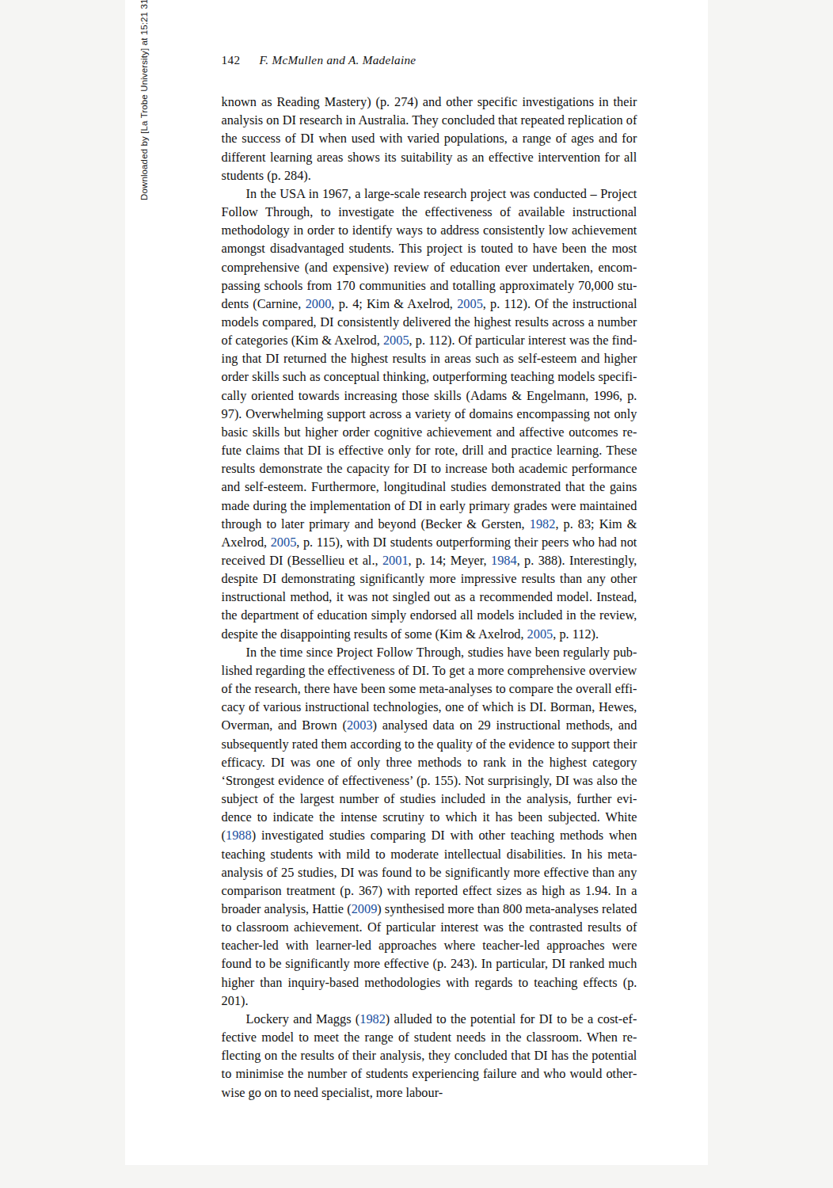Downloaded by [La Trobe University] at 15:21 31 May 2016
142 F. McMullen and A. Madelaine
known as Reading Mastery) (p. 274) and other specific investigations in their analysis on DI research in Australia. They concluded that repeated replication of the success of DI when used with varied populations, a range of ages and for different learning areas shows its suitability as an effective intervention for all students (p. 284).
In the USA in 1967, a large-scale research project was conducted – Project Follow Through, to investigate the effectiveness of available instructional methodology in order to identify ways to address consistently low achievement amongst disadvantaged students. This project is touted to have been the most comprehensive (and expensive) review of education ever undertaken, encompassing schools from 170 communities and totalling approximately 70,000 students (Carnine, 2000, p. 4; Kim & Axelrod, 2005, p. 112). Of the instructional models compared, DI consistently delivered the highest results across a number of categories (Kim & Axelrod, 2005, p. 112). Of particular interest was the finding that DI returned the highest results in areas such as self-esteem and higher order skills such as conceptual thinking, outperforming teaching models specifically oriented towards increasing those skills (Adams & Engelmann, 1996, p. 97). Overwhelming support across a variety of domains encompassing not only basic skills but higher order cognitive achievement and affective outcomes refute claims that DI is effective only for rote, drill and practice learning. These results demonstrate the capacity for DI to increase both academic performance and self-esteem. Furthermore, longitudinal studies demonstrated that the gains made during the implementation of DI in early primary grades were maintained through to later primary and beyond (Becker & Gersten, 1982, p. 83; Kim & Axelrod, 2005, p. 115), with DI students outperforming their peers who had not received DI (Bessellieu et al., 2001, p. 14; Meyer, 1984, p. 388). Interestingly, despite DI demonstrating significantly more impressive results than any other instructional method, it was not singled out as a recommended model. Instead, the department of education simply endorsed all models included in the review, despite the disappointing results of some (Kim & Axelrod, 2005, p. 112).
In the time since Project Follow Through, studies have been regularly published regarding the effectiveness of DI. To get a more comprehensive overview of the research, there have been some meta-analyses to compare the overall efficacy of various instructional technologies, one of which is DI. Borman, Hewes, Overman, and Brown (2003) analysed data on 29 instructional methods, and subsequently rated them according to the quality of the evidence to support their efficacy. DI was one of only three methods to rank in the highest category ‘Strongest evidence of effectiveness’ (p. 155). Not surprisingly, DI was also the subject of the largest number of studies included in the analysis, further evidence to indicate the intense scrutiny to which it has been subjected. White (1988) investigated studies comparing DI with other teaching methods when teaching students with mild to moderate intellectual disabilities. In his meta-analysis of 25 studies, DI was found to be significantly more effective than any comparison treatment (p. 367) with reported effect sizes as high as 1.94. In a broader analysis, Hattie (2009) synthesised more than 800 meta-analyses related to classroom achievement. Of particular interest was the contrasted results of teacher-led with learner-led approaches where teacher-led approaches were found to be significantly more effective (p. 243). In particular, DI ranked much higher than inquiry-based methodologies with regards to teaching effects (p. 201).
Lockery and Maggs (1982) alluded to the potential for DI to be a cost-effective model to meet the range of student needs in the classroom. When reflecting on the results of their analysis, they concluded that DI has the potential to minimise the number of students experiencing failure and who would otherwise go on to need specialist, more labour-